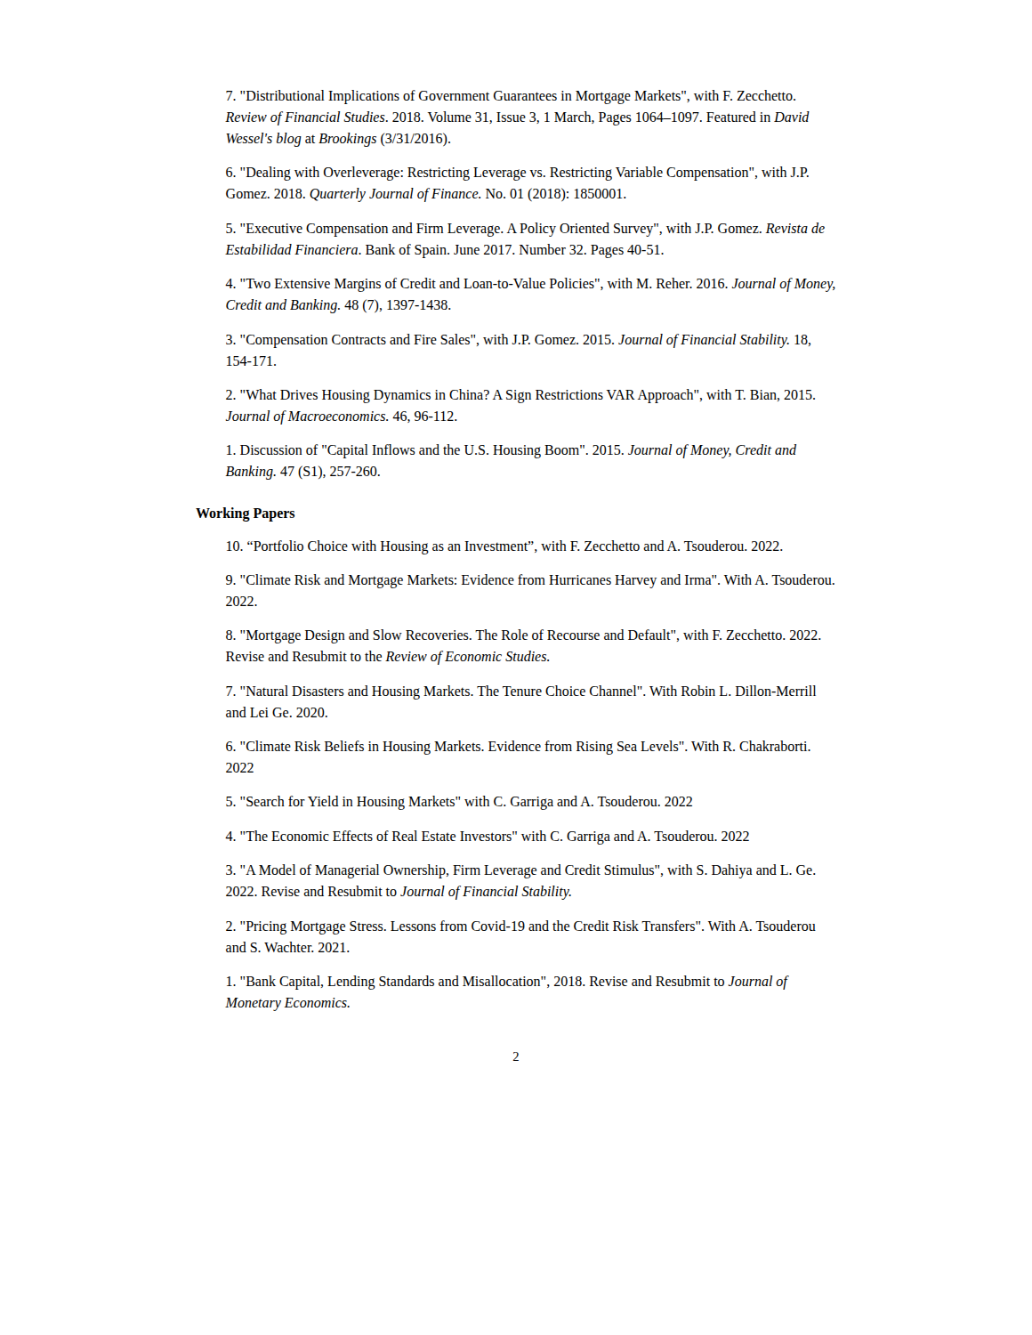7. "Distributional Implications of Government Guarantees in Mortgage Markets", with F. Zecchetto. Review of Financial Studies. 2018. Volume 31, Issue 3, 1 March, Pages 1064–1097. Featured in David Wessel's blog at Brookings (3/31/2016).
6. "Dealing with Overleverage: Restricting Leverage vs. Restricting Variable Compensation", with J.P. Gomez. 2018. Quarterly Journal of Finance. No. 01 (2018): 1850001.
5. "Executive Compensation and Firm Leverage. A Policy Oriented Survey", with J.P. Gomez. Revista de Estabilidad Financiera. Bank of Spain. June 2017. Number 32. Pages 40-51.
4. "Two Extensive Margins of Credit and Loan-to-Value Policies", with M. Reher. 2016. Journal of Money, Credit and Banking. 48 (7), 1397-1438.
3. "Compensation Contracts and Fire Sales", with J.P. Gomez. 2015. Journal of Financial Stability. 18, 154-171.
2. "What Drives Housing Dynamics in China? A Sign Restrictions VAR Approach", with T. Bian, 2015. Journal of Macroeconomics. 46, 96-112.
1. Discussion of "Capital Inflows and the U.S. Housing Boom". 2015. Journal of Money, Credit and Banking. 47 (S1), 257-260.
Working Papers
10. “Portfolio Choice with Housing as an Investment”, with F. Zecchetto and A. Tsouderou. 2022.
9. "Climate Risk and Mortgage Markets: Evidence from Hurricanes Harvey and Irma". With A. Tsouderou. 2022.
8. "Mortgage Design and Slow Recoveries. The Role of Recourse and Default", with F. Zecchetto. 2022. Revise and Resubmit to the Review of Economic Studies.
7. "Natural Disasters and Housing Markets. The Tenure Choice Channel". With Robin L. Dillon-Merrill and Lei Ge. 2020.
6. "Climate Risk Beliefs in Housing Markets. Evidence from Rising Sea Levels". With R. Chakraborti. 2022
5. "Search for Yield in Housing Markets" with C. Garriga and A. Tsouderou. 2022
4. "The Economic Effects of Real Estate Investors" with C. Garriga and A. Tsouderou. 2022
3. "A Model of Managerial Ownership, Firm Leverage and Credit Stimulus", with S. Dahiya and L. Ge. 2022. Revise and Resubmit to Journal of Financial Stability.
2. "Pricing Mortgage Stress. Lessons from Covid-19 and the Credit Risk Transfers". With A. Tsouderou and S. Wachter. 2021.
1. "Bank Capital, Lending Standards and Misallocation", 2018. Revise and Resubmit to Journal of Monetary Economics.
2